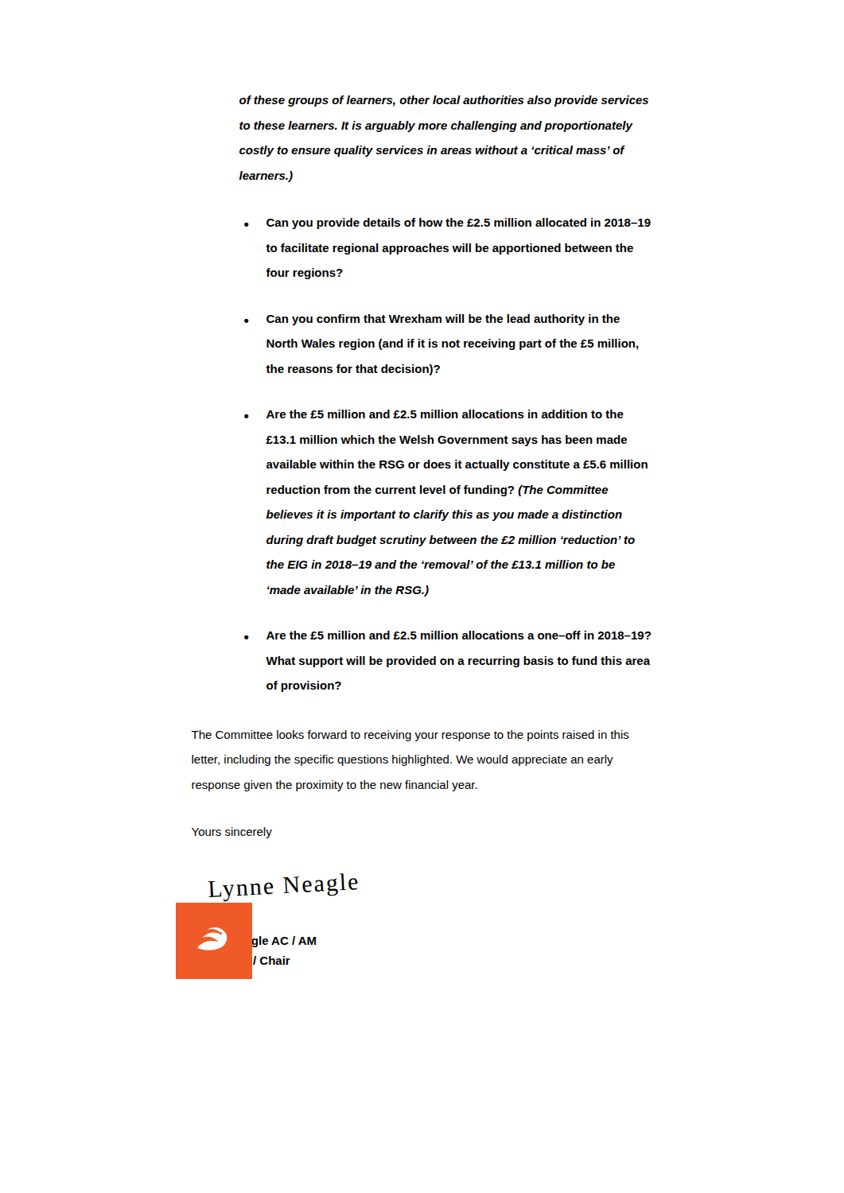of these groups of learners, other local authorities also provide services to these learners. It is arguably more challenging and proportionately costly to ensure quality services in areas without a ‘critical mass’ of learners.)
Can you provide details of how the £2.5 million allocated in 2018–19 to facilitate regional approaches will be apportioned between the four regions?
Can you confirm that Wrexham will be the lead authority in the North Wales region (and if it is not receiving part of the £5 million, the reasons for that decision)?
Are the £5 million and £2.5 million allocations in addition to the £13.1 million which the Welsh Government says has been made available within the RSG or does it actually constitute a £5.6 million reduction from the current level of funding? (The Committee believes it is important to clarify this as you made a distinction during draft budget scrutiny between the £2 million ‘reduction’ to the EIG in 2018–19 and the ‘removal’ of the £13.1 million to be ‘made available’ in the RSG.)
Are the £5 million and £2.5 million allocations a one–off in 2018–19? What support will be provided on a recurring basis to fund this area of provision?
The Committee looks forward to receiving your response to the points raised in this letter, including the specific questions highlighted. We would appreciate an early response given the proximity to the new financial year.
Yours sincerely
Lynne Neagle
Lynne Neagle AC / AM
Cadeirydd / Chair